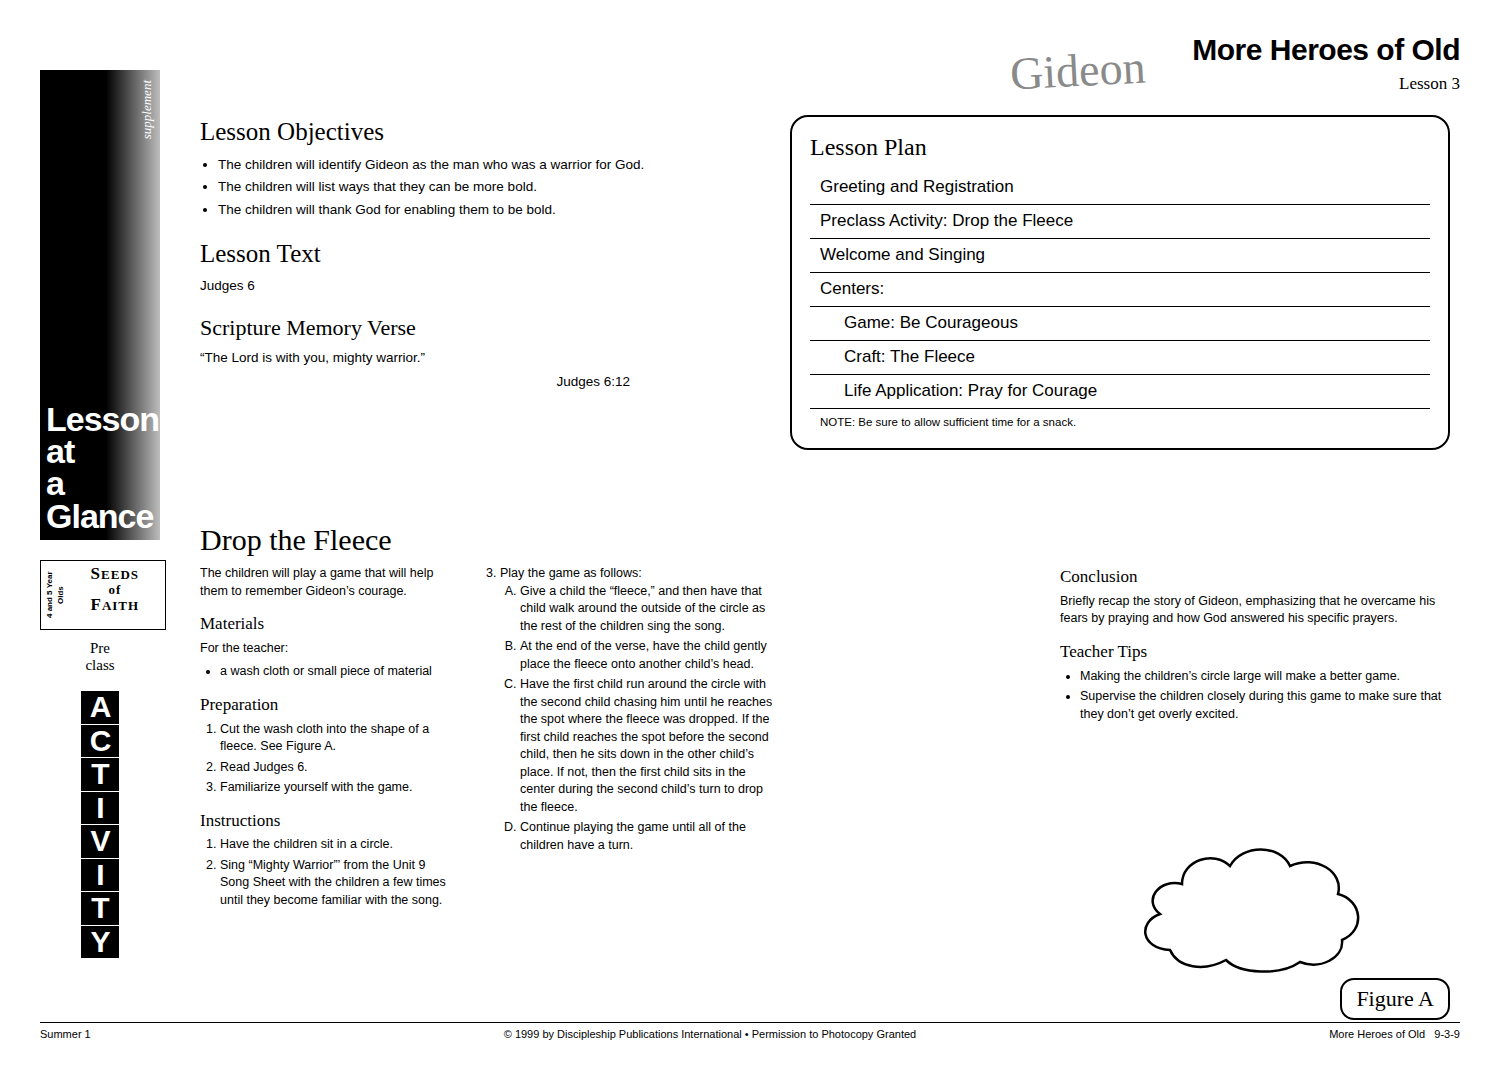supplement
Lesson at
a Glance
4 and 5 Year Olds
SEEDS
of
FAITH
Pre
class
ACTIVITY
More Heroes of Old
Lesson 3
Gideon
Lesson Objectives
The children will identify Gideon as the man who was a warrior for God.
The children will list ways that they can be more bold.
The children will thank God for enabling them to be bold.
Lesson Text
Judges 6
Scripture Memory Verse
“The Lord is with you, mighty warrior.”
Judges 6:12
Lesson Plan
Greeting and Registration
Preclass Activity: Drop the Fleece
Welcome and Singing
Centers:
Game: Be Courageous
Craft: The Fleece
Life Application: Pray for Courage
NOTE: Be sure to allow sufficient time for a snack.
Drop the Fleece
The children will play a game that will help them to remember Gideon’s courage.
Materials
For the teacher:
a wash cloth or small piece of material
Preparation
Cut the wash cloth into the shape of a fleece. See Figure A.
Read Judges 6.
Familiarize yourself with the game.
Instructions
Have the children sit in a circle.
Sing “Mighty Warrior”’ from the Unit 9 Song Sheet with the children a few times until they become familiar with the song.
Play the game as follows:
Give a child the “fleece,” and then have that child walk around the outside of the circle as the rest of the children sing the song.
At the end of the verse, have the child gently place the fleece onto another child’s head.
Have the first child run around the circle with the second child chasing him until he reaches the spot where the fleece was dropped. If the first child reaches the spot before the second child, then he sits down in the other child’s place. If not, then the first child sits in the center during the second child’s turn to drop the fleece.
Continue playing the game until all of the children have a turn.
Conclusion
Briefly recap the story of Gideon, emphasizing that he overcame his fears by praying and how God answered his specific prayers.
Teacher Tips
Making the children’s circle large will make a better game.
Supervise the children closely during this game to make sure that they don’t get overly excited.
Figure A
Summer 1 More Heroes of Old 9-3-9
© 1999 by Discipleship Publications International • Permission to Photocopy Granted